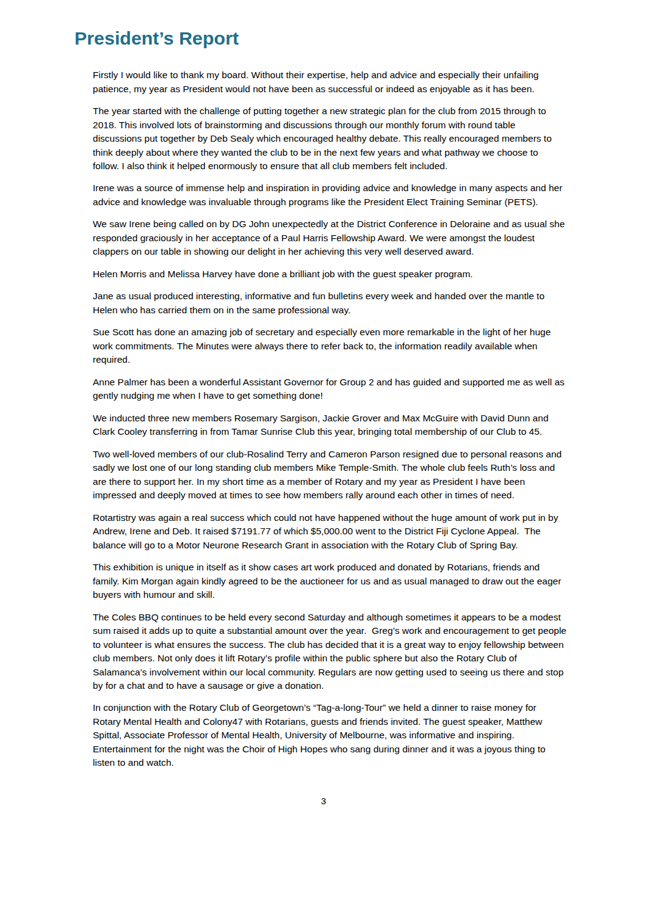President’s Report
Firstly I would like to thank my board. Without their expertise, help and advice and especially their unfailing patience, my year as President would not have been as successful or indeed as enjoyable as it has been.
The year started with the challenge of putting together a new strategic plan for the club from 2015 through to 2018. This involved lots of brainstorming and discussions through our monthly forum with round table discussions put together by Deb Sealy which encouraged healthy debate. This really encouraged members to think deeply about where they wanted the club to be in the next few years and what pathway we choose to follow. I also think it helped enormously to ensure that all club members felt included.
Irene was a source of immense help and inspiration in providing advice and knowledge in many aspects and her advice and knowledge was invaluable through programs like the President Elect Training Seminar (PETS).
We saw Irene being called on by DG John unexpectedly at the District Conference in Deloraine and as usual she responded graciously in her acceptance of a Paul Harris Fellowship Award. We were amongst the loudest clappers on our table in showing our delight in her achieving this very well deserved award.
Helen Morris and Melissa Harvey have done a brilliant job with the guest speaker program.
Jane as usual produced interesting, informative and fun bulletins every week and handed over the mantle to Helen who has carried them on in the same professional way.
Sue Scott has done an amazing job of secretary and especially even more remarkable in the light of her huge work commitments. The Minutes were always there to refer back to, the information readily available when required.
Anne Palmer has been a wonderful Assistant Governor for Group 2 and has guided and supported me as well as gently nudging me when I have to get something done!
We inducted three new members Rosemary Sargison, Jackie Grover and Max McGuire with David Dunn and Clark Cooley transferring in from Tamar Sunrise Club this year, bringing total membership of our Club to 45.
Two well-loved members of our club-Rosalind Terry and Cameron Parson resigned due to personal reasons and sadly we lost one of our long standing club members Mike Temple-Smith. The whole club feels Ruth’s loss and are there to support her. In my short time as a member of Rotary and my year as President I have been impressed and deeply moved at times to see how members rally around each other in times of need.
Rotartistry was again a real success which could not have happened without the huge amount of work put in by Andrew, Irene and Deb. It raised $7191.77 of which $5,000.00 went to the District Fiji Cyclone Appeal. The balance will go to a Motor Neurone Research Grant in association with the Rotary Club of Spring Bay.
This exhibition is unique in itself as it show cases art work produced and donated by Rotarians, friends and family. Kim Morgan again kindly agreed to be the auctioneer for us and as usual managed to draw out the eager buyers with humour and skill.
The Coles BBQ continues to be held every second Saturday and although sometimes it appears to be a modest sum raised it adds up to quite a substantial amount over the year. Greg’s work and encouragement to get people to volunteer is what ensures the success. The club has decided that it is a great way to enjoy fellowship between club members. Not only does it lift Rotary’s profile within the public sphere but also the Rotary Club of Salamanca’s involvement within our local community. Regulars are now getting used to seeing us there and stop by for a chat and to have a sausage or give a donation.
In conjunction with the Rotary Club of Georgetown’s “Tag-a-long-Tour” we held a dinner to raise money for Rotary Mental Health and Colony47 with Rotarians, guests and friends invited. The guest speaker, Matthew Spittal, Associate Professor of Mental Health, University of Melbourne, was informative and inspiring. Entertainment for the night was the Choir of High Hopes who sang during dinner and it was a joyous thing to listen to and watch.
3